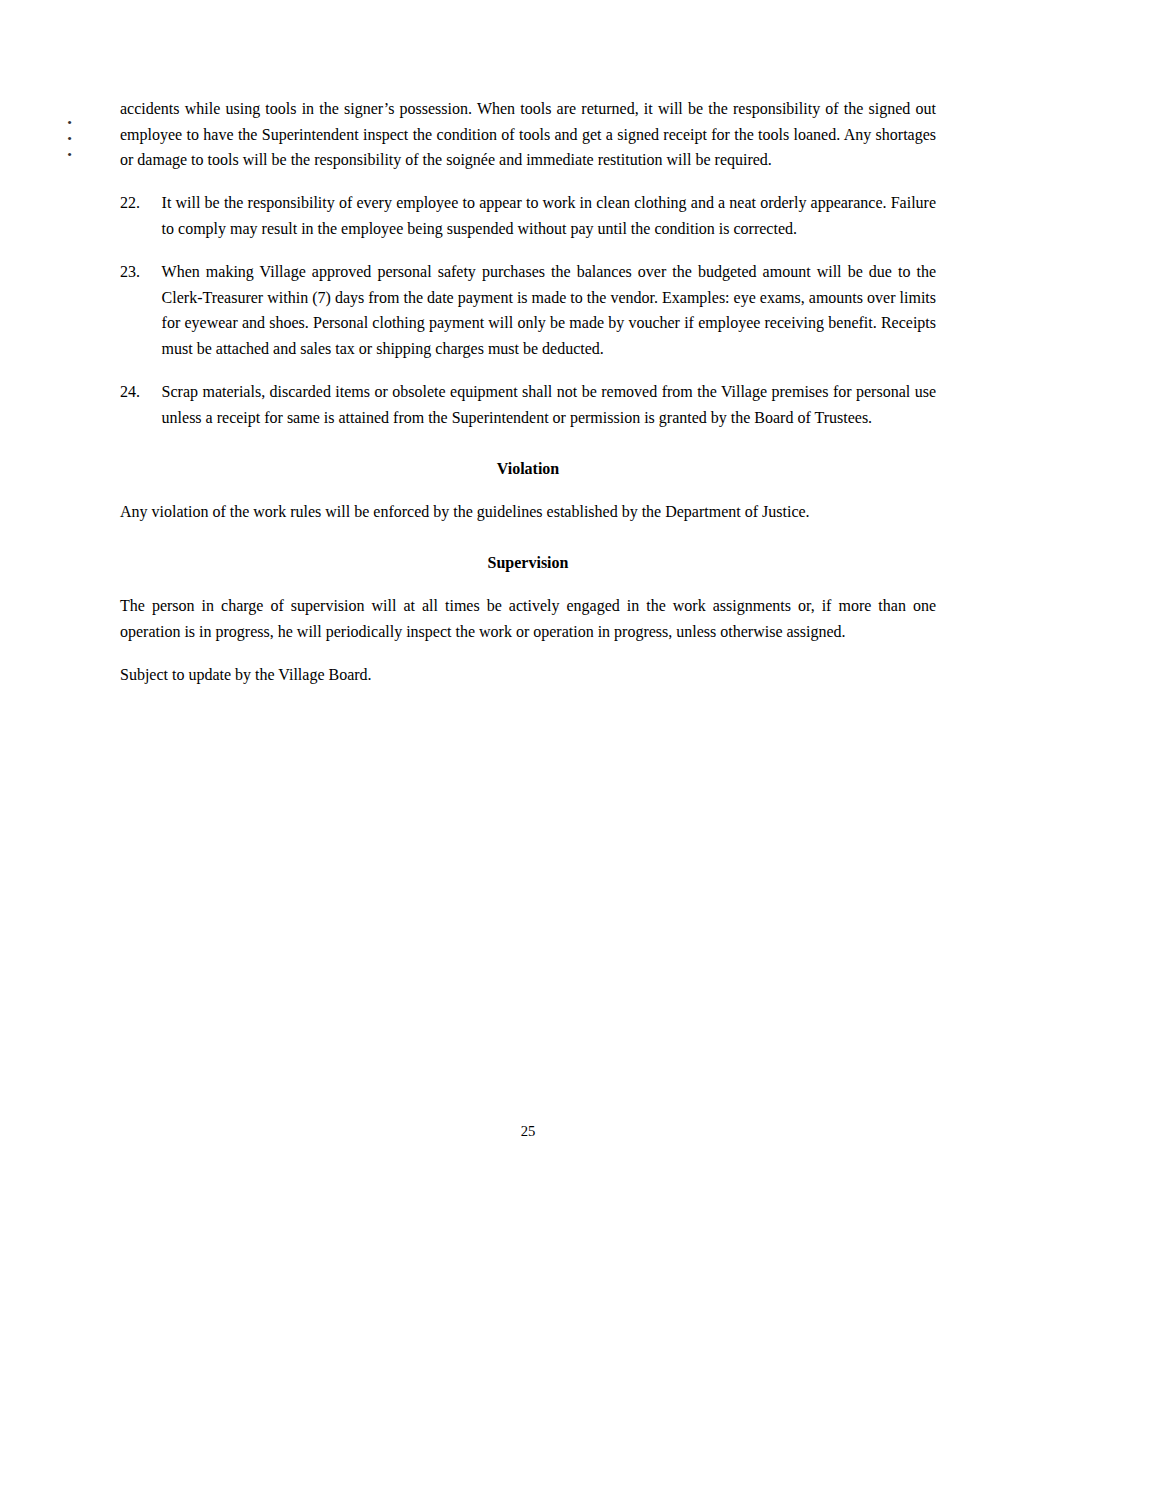•
•
•
accidents while using tools in the signer’s possession. When tools are returned, it will be the responsibility of the signed out employee to have the Superintendent inspect the condition of tools and get a signed receipt for the tools loaned. Any shortages or damage to tools will be the responsibility of the soignée and immediate restitution will be required.
22.
It will be the responsibility of every employee to appear to work in clean clothing and a neat orderly appearance. Failure to comply may result in the employee being suspended without pay until the condition is corrected.
23.
When making Village approved personal safety purchases the balances over the budgeted amount will be due to the Clerk-Treasurer within (7) days from the date payment is made to the vendor. Examples: eye exams, amounts over limits for eyewear and shoes. Personal clothing payment will only be made by voucher if employee receiving benefit. Receipts must be attached and sales tax or shipping charges must be deducted.
24.
Scrap materials, discarded items or obsolete equipment shall not be removed from the Village premises for personal use unless a receipt for same is attained from the Superintendent or permission is granted by the Board of Trustees.
Violation
Any violation of the work rules will be enforced by the guidelines established by the Department of Justice.
Supervision
The person in charge of supervision will at all times be actively engaged in the work assignments or, if more than one operation is in progress, he will periodically inspect the work or operation in progress, unless otherwise assigned.
Subject to update by the Village Board.
25